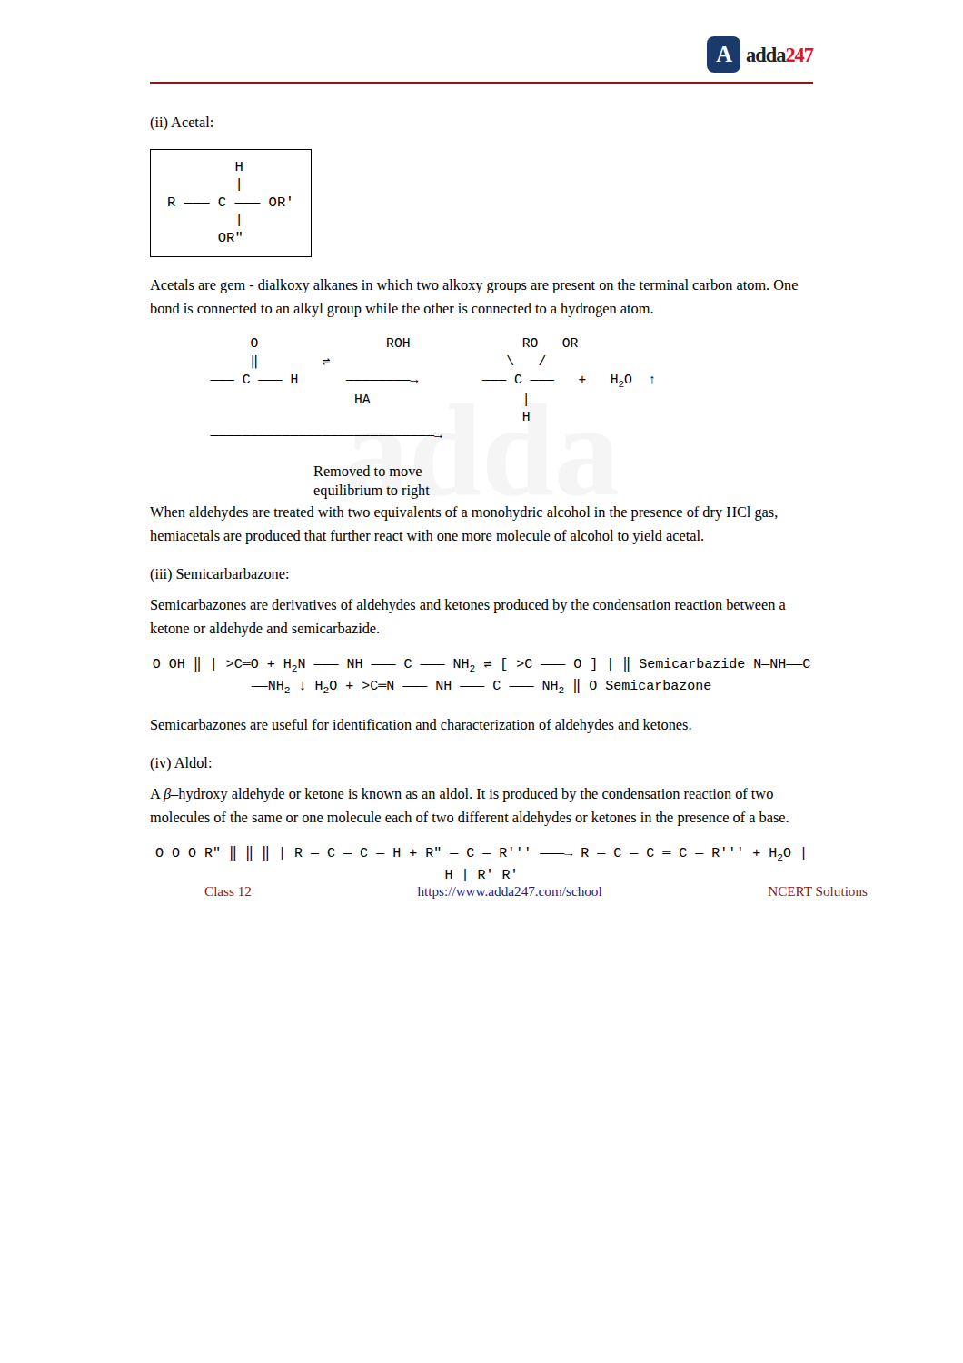adda
Aadda 247
(ii) Acetal:
H | R ——— C ——— OR' | OR"
Acetals are gem - dialkoxy alkanes in which two alkoxy groups are present on the terminal carbon atom. One bond is connected to an alkyl group while the other is connected to a hydrogen atom.
O ROH RO OR ‖ ⇌ \ / ——— C ——— H ————————→ ——— C ——— + H2O ↑ HA | H ————————————————————————————→
Removed to move
equilibrium to right
When aldehydes are treated with two equivalents of a monohydric alcohol in the presence of dry HCl gas, hemiacetals are produced that further react with one more molecule of alcohol to yield acetal.
(iii) Semicarbarbazone:
Semicarbazones are derivatives of aldehydes and ketones produced by the condensation reaction between a ketone or aldehyde and semicarbazide.
O OH ‖ | >C═O + H2N ——— NH ——— C ——— NH2 ⇌ [ >C ——— O ] | ‖ Semicarbazide N—NH——C——NH2 ↓ H2O + >C═N ——— NH ——— C ——— NH2 ‖ O Semicarbazone
Semicarbazones are useful for identification and characterization of aldehydes and ketones.
(iv) Aldol:
A β–hydroxy aldehyde or ketone is known as an aldol. It is produced by the condensation reaction of two molecules of the same or one molecule each of two different aldehydes or ketones in the presence of a base.
O O O R" ‖ ‖ ‖ | R — C — C — H + R" — C — R''' ———→ R — C — C ═ C — R''' + H2O | H | R' R'
Class 12
https://www.adda247.com/school
NCERT Solutions